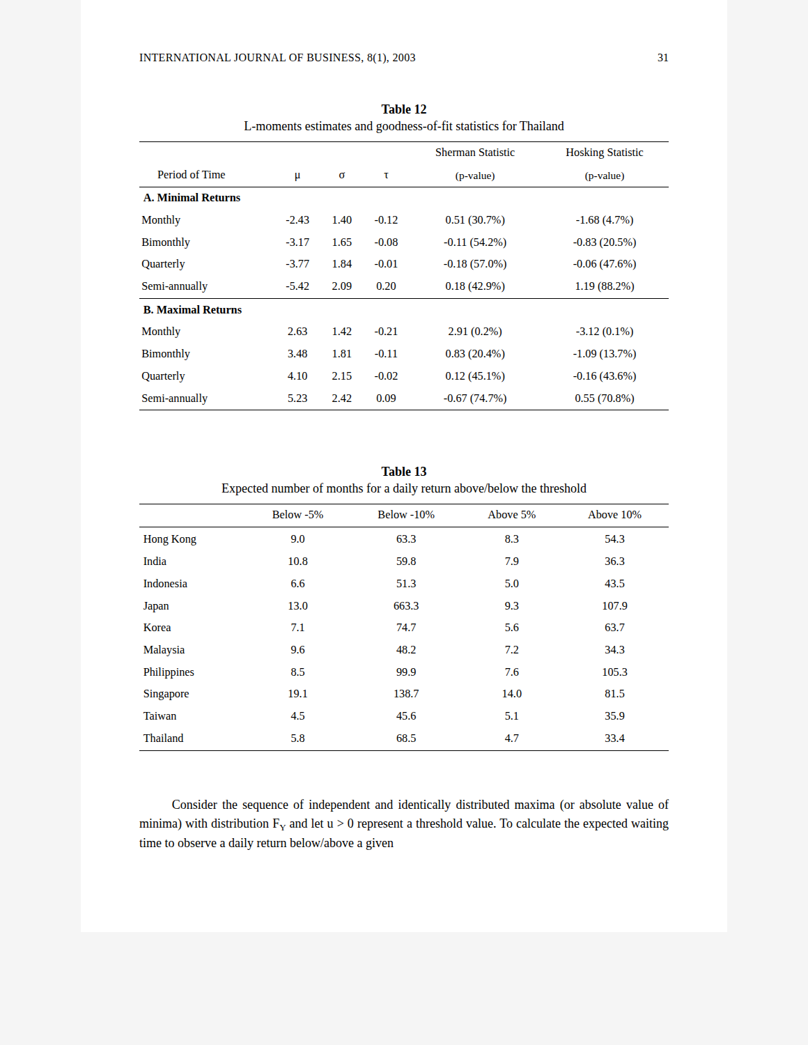INTERNATIONAL JOURNAL OF BUSINESS, 8(1), 2003 31
Table 12 L-moments estimates and goodness-of-fit statistics for Thailand
| | | | | Sherman Statistic | Hosking Statistic |
| --- | --- | --- | --- | --- | --- |
| Period of Time | μ | σ | τ | (p-value) | (p-value) |
| A. Minimal Returns |
| Monthly | -2.43 | 1.40 | -0.12 | 0.51 (30.7%) | -1.68 (4.7%) |
| Bimonthly | -3.17 | 1.65 | -0.08 | -0.11 (54.2%) | -0.83 (20.5%) |
| Quarterly | -3.77 | 1.84 | -0.01 | -0.18 (57.0%) | -0.06 (47.6%) |
| Semi-annually | -5.42 | 2.09 | 0.20 | 0.18 (42.9%) | 1.19 (88.2%) |
| B. Maximal Returns |
| Monthly | 2.63 | 1.42 | -0.21 | 2.91 (0.2%) | -3.12 (0.1%) |
| Bimonthly | 3.48 | 1.81 | -0.11 | 0.83 (20.4%) | -1.09 (13.7%) |
| Quarterly | 4.10 | 2.15 | -0.02 | 0.12 (45.1%) | -0.16 (43.6%) |
| Semi-annually | 5.23 | 2.42 | 0.09 | -0.67 (74.7%) | 0.55 (70.8%) |
Table 13 Expected number of months for a daily return above/below the threshold
| | Below -5% | Below -10% | Above 5% | Above 10% |
| --- | --- | --- | --- | --- |
| Hong Kong | 9.0 | 63.3 | 8.3 | 54.3 |
| India | 10.8 | 59.8 | 7.9 | 36.3 |
| Indonesia | 6.6 | 51.3 | 5.0 | 43.5 |
| Japan | 13.0 | 663.3 | 9.3 | 107.9 |
| Korea | 7.1 | 74.7 | 5.6 | 63.7 |
| Malaysia | 9.6 | 48.2 | 7.2 | 34.3 |
| Philippines | 8.5 | 99.9 | 7.6 | 105.3 |
| Singapore | 19.1 | 138.7 | 14.0 | 81.5 |
| Taiwan | 4.5 | 45.6 | 5.1 | 35.9 |
| Thailand | 5.8 | 68.5 | 4.7 | 33.4 |
Consider the sequence of independent and identically distributed maxima (or absolute value of minima) with distribution FY and let u > 0 represent a threshold value. To calculate the expected waiting time to observe a daily return below/above a given